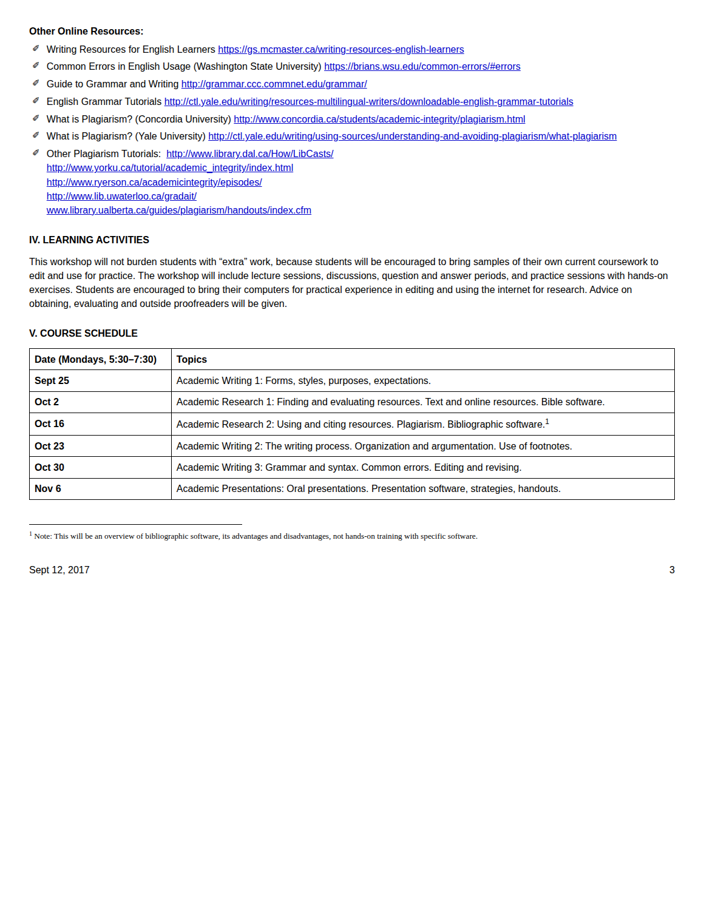Other Online Resources:
Writing Resources for English Learners https://gs.mcmaster.ca/writing-resources-english-learners
Common Errors in English Usage (Washington State University) https://brians.wsu.edu/common-errors/#errors
Guide to Grammar and Writing http://grammar.ccc.commnet.edu/grammar/
English Grammar Tutorials http://ctl.yale.edu/writing/resources-multilingual-writers/downloadable-english-grammar-tutorials
What is Plagiarism? (Concordia University) http://www.concordia.ca/students/academic-integrity/plagiarism.html
What is Plagiarism? (Yale University) http://ctl.yale.edu/writing/using-sources/understanding-and-avoiding-plagiarism/what-plagiarism
Other Plagiarism Tutorials: http://www.library.dal.ca/How/LibCasts/
http://www.yorku.ca/tutorial/academic_integrity/index.html
http://www.ryerson.ca/academicintegrity/episodes/
http://www.lib.uwaterloo.ca/gradait/
www.library.ualberta.ca/guides/plagiarism/handouts/index.cfm
IV. LEARNING ACTIVITIES
This workshop will not burden students with “extra” work, because students will be encouraged to bring samples of their own current coursework to edit and use for practice. The workshop will include lecture sessions, discussions, question and answer periods, and practice sessions with hands-on exercises. Students are encouraged to bring their computers for practical experience in editing and using the internet for research. Advice on obtaining, evaluating and outside proofreaders will be given.
V. COURSE SCHEDULE
| Date (Mondays, 5:30–7:30) | Topics |
| --- | --- |
| Sept 25 | Academic Writing 1: Forms, styles, purposes, expectations. |
| Oct 2 | Academic Research 1: Finding and evaluating resources. Text and online resources. Bible software. |
| Oct 16 | Academic Research 2: Using and citing resources. Plagiarism. Bibliographic software. 1 |
| Oct 23 | Academic Writing 2: The writing process. Organization and argumentation. Use of footnotes. |
| Oct 30 | Academic Writing 3: Grammar and syntax. Common errors. Editing and revising. |
| Nov 6 | Academic Presentations: Oral presentations. Presentation software, strategies, handouts. |
1 Note: This will be an overview of bibliographic software, its advantages and disadvantages, not hands-on training with specific software.
Sept 12, 2017 3